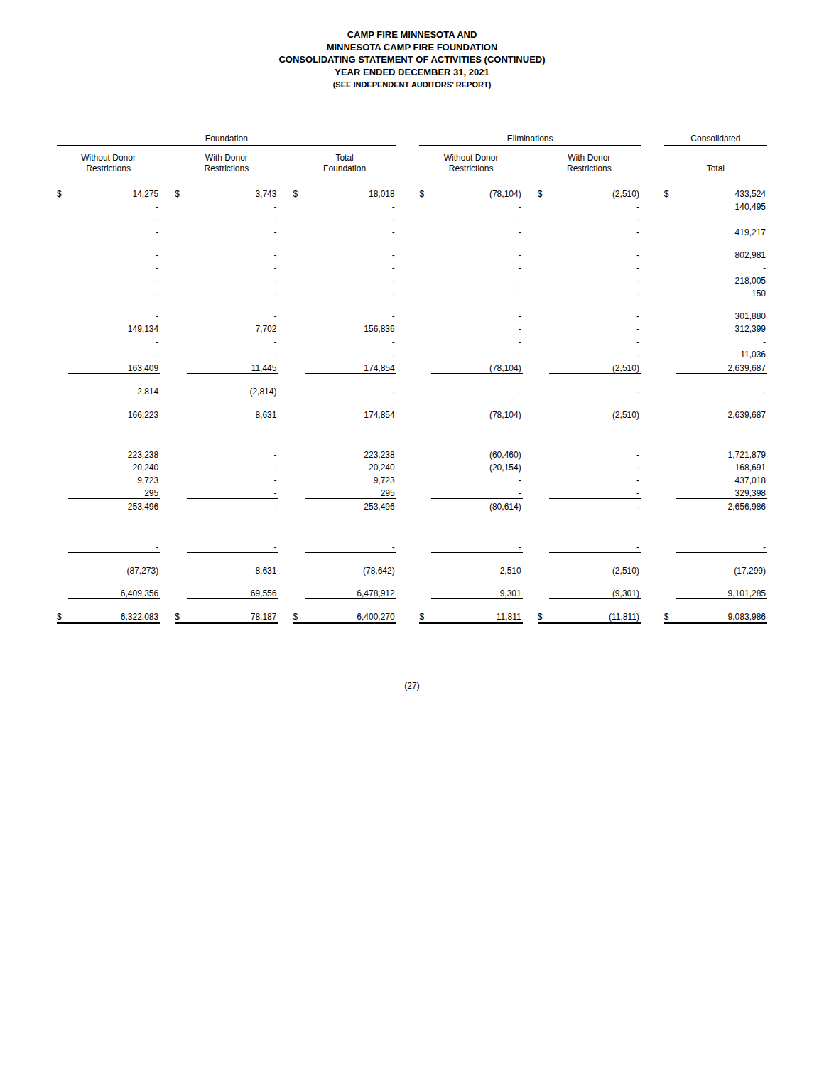CAMP FIRE MINNESOTA AND
MINNESOTA CAMP FIRE FOUNDATION
CONSOLIDATING STATEMENT OF ACTIVITIES (CONTINUED)
YEAR ENDED DECEMBER 31, 2021
(SEE INDEPENDENT AUDITORS' REPORT)
| Foundation | | Eliminations | | Consolidated |
| --- | --- | --- | --- | --- |
| Without Donor Restrictions | | With Donor Restrictions | | Total Foundation | | Without Donor Restrictions | | With Donor Restrictions | | Total |
| $ | 14,275 | | $ | 3,743 | | $ | 18,018 | | $ | (78,104) | | $ | (2,510) | | $ | 433,524 |
| | - | | | - | | | - | | | - | | | - | | | 140,495 |
| | - | | | - | | | - | | | - | | | - | | | - |
| | - | | | - | | | - | | | - | | | - | | | 419,217 |
| | - | | | - | | | - | | | - | | | - | | | 802,981 |
| | - | | | - | | | - | | | - | | | - | | | - |
| | - | | | - | | | - | | | - | | | - | | | 218,005 |
| | - | | | - | | | - | | | - | | | - | | | 150 |
| | - | | | - | | | - | | | - | | | - | | | 301,880 |
| | 149,134 | | | 7,702 | | | 156,836 | | | - | | | - | | | 312,399 |
| | - | | | - | | | - | | | - | | | - | | | - |
| | - | | | - | | | - | | | - | | | - | | | 11,036 |
| | 163,409 | | | 11,445 | | | 174,854 | | | (78,104) | | | (2,510) | | | 2,639,687 |
| | 2,814 | | | (2,814) | | | - | | | - | | | - | | | - |
| | 166,223 | | | 8,631 | | | 174,854 | | | (78,104) | | | (2,510) | | | 2,639,687 |
| | 223,238 | | | - | | | 223,238 | | | (60,460) | | | - | | | 1,721,879 |
| | 20,240 | | | - | | | 20,240 | | | (20,154) | | | - | | | 168,691 |
| | 9,723 | | | - | | | 9,723 | | | - | | | - | | | 437,018 |
| | 295 | | | - | | | 295 | | | - | | | - | | | 329,398 |
| | 253,496 | | | - | | | 253,496 | | | (80,614) | | | - | | | 2,656,986 |
| | - | | | - | | | - | | | - | | | - | | | - |
| | (87,273) | | | 8,631 | | | (78,642) | | | 2,510 | | | (2,510) | | | (17,299) |
| | 6,409,356 | | | 69,556 | | | 6,478,912 | | | 9,301 | | | (9,301) | | | 9,101,285 |
| $ | 6,322,083 | | $ | 78,187 | | $ | 6,400,270 | | $ | 11,811 | | $ | (11,811) | | $ | 9,083,986 |
(27)